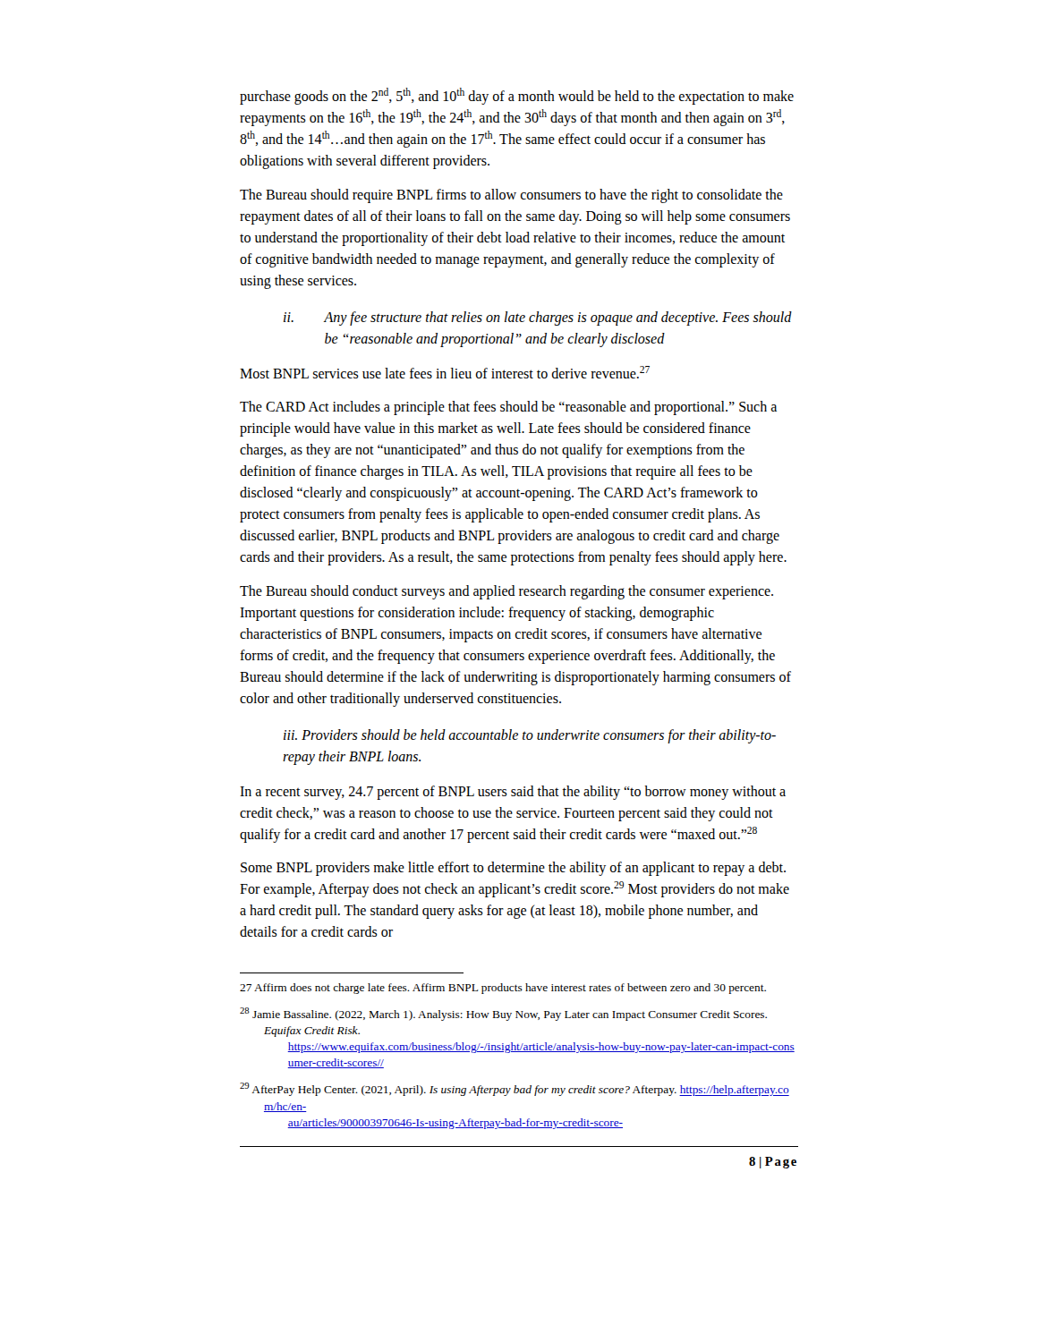purchase goods on the 2nd, 5th, and 10th day of a month would be held to the expectation to make repayments on the 16th, the 19th, the 24th, and the 30th days of that month and then again on 3rd, 8th, and the 14th…and then again on the 17th. The same effect could occur if a consumer has obligations with several different providers.
The Bureau should require BNPL firms to allow consumers to have the right to consolidate the repayment dates of all of their loans to fall on the same day. Doing so will help some consumers to understand the proportionality of their debt load relative to their incomes, reduce the amount of cognitive bandwidth needed to manage repayment, and generally reduce the complexity of using these services.
ii. Any fee structure that relies on late charges is opaque and deceptive. Fees should be “reasonable and proportional” and be clearly disclosed
Most BNPL services use late fees in lieu of interest to derive revenue.27
The CARD Act includes a principle that fees should be “reasonable and proportional.” Such a principle would have value in this market as well. Late fees should be considered finance charges, as they are not “unanticipated” and thus do not qualify for exemptions from the definition of finance charges in TILA. As well, TILA provisions that require all fees to be disclosed “clearly and conspicuously” at account-opening. The CARD Act’s framework to protect consumers from penalty fees is applicable to open-ended consumer credit plans. As discussed earlier, BNPL products and BNPL providers are analogous to credit card and charge cards and their providers. As a result, the same protections from penalty fees should apply here.
The Bureau should conduct surveys and applied research regarding the consumer experience. Important questions for consideration include: frequency of stacking, demographic characteristics of BNPL consumers, impacts on credit scores, if consumers have alternative forms of credit, and the frequency that consumers experience overdraft fees. Additionally, the Bureau should determine if the lack of underwriting is disproportionately harming consumers of color and other traditionally underserved constituencies.
iii. Providers should be held accountable to underwrite consumers for their ability-to-repay their BNPL loans.
In a recent survey, 24.7 percent of BNPL users said that the ability “to borrow money without a credit check,” was a reason to choose to use the service. Fourteen percent said they could not qualify for a credit card and another 17 percent said their credit cards were “maxed out.”28
Some BNPL providers make little effort to determine the ability of an applicant to repay a debt. For example, Afterpay does not check an applicant’s credit score.29 Most providers do not make a hard credit pull. The standard query asks for age (at least 18), mobile phone number, and details for a credit cards or
27 Affirm does not charge late fees. Affirm BNPL products have interest rates of between zero and 30 percent.
28 Jamie Bassaline. (2022, March 1). Analysis: How Buy Now, Pay Later can Impact Consumer Credit Scores. Equifax Credit Risk. https://www.equifax.com/business/blog/-/insight/article/analysis-how-buy-now-pay-later-can-impact-consumer-credit-scores//
29 AfterPay Help Center. (2021, April). Is using Afterpay bad for my credit score? Afterpay. https://help.afterpay.com/hc/en- au/articles/900003970646-Is-using-Afterpay-bad-for-my-credit-score-
8 | Page